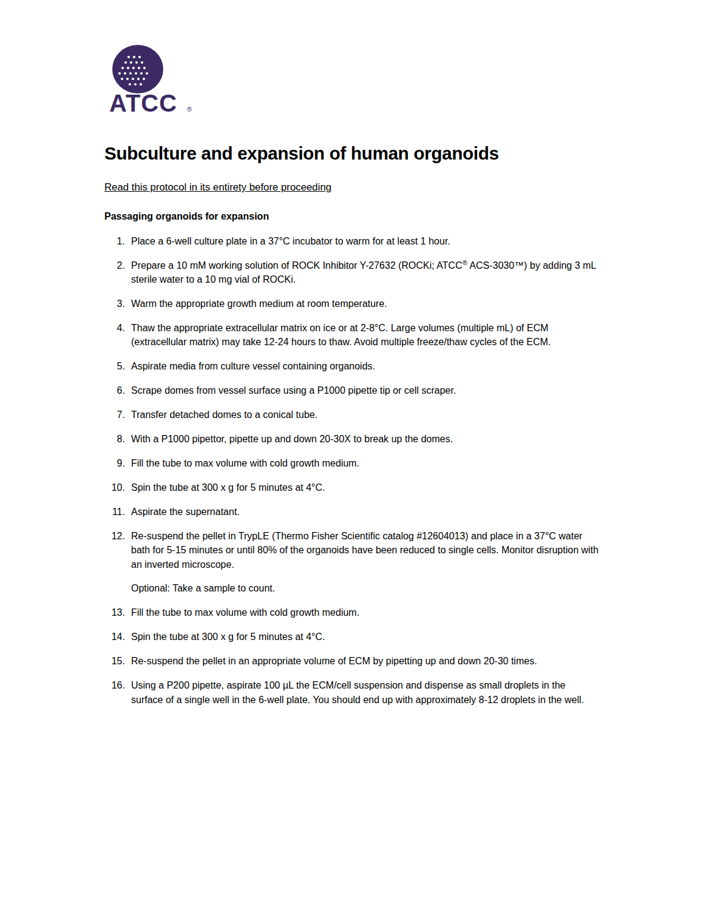ATCC ®
Subculture and expansion of human organoids
Read this protocol in its entirety before proceeding
Passaging organoids for expansion
Place a 6-well culture plate in a 37°C incubator to warm for at least 1 hour.
Prepare a 10 mM working solution of ROCK Inhibitor Y-27632 (ROCKi; ATCC® ACS-3030™) by adding 3 mL sterile water to a 10 mg vial of ROCKi.
Warm the appropriate growth medium at room temperature.
Thaw the appropriate extracellular matrix on ice or at 2-8°C. Large volumes (multiple mL) of ECM (extracellular matrix) may take 12-24 hours to thaw. Avoid multiple freeze/thaw cycles of the ECM.
Aspirate media from culture vessel containing organoids.
Scrape domes from vessel surface using a P1000 pipette tip or cell scraper.
Transfer detached domes to a conical tube.
With a P1000 pipettor, pipette up and down 20-30X to break up the domes.
Fill the tube to max volume with cold growth medium.
Spin the tube at 300 x g for 5 minutes at 4°C.
Aspirate the supernatant.
Re-suspend the pellet in TrypLE (Thermo Fisher Scientific catalog #12604013) and place in a 37°C water bath for 5-15 minutes or until 80% of the organoids have been reduced to single cells. Monitor disruption with an inverted microscope.
Optional: Take a sample to count.
Fill the tube to max volume with cold growth medium.
Spin the tube at 300 x g for 5 minutes at 4°C.
Re-suspend the pellet in an appropriate volume of ECM by pipetting up and down 20-30 times.
Using a P200 pipette, aspirate 100 µL the ECM/cell suspension and dispense as small droplets in the surface of a single well in the 6-well plate. You should end up with approximately 8-12 droplets in the well.